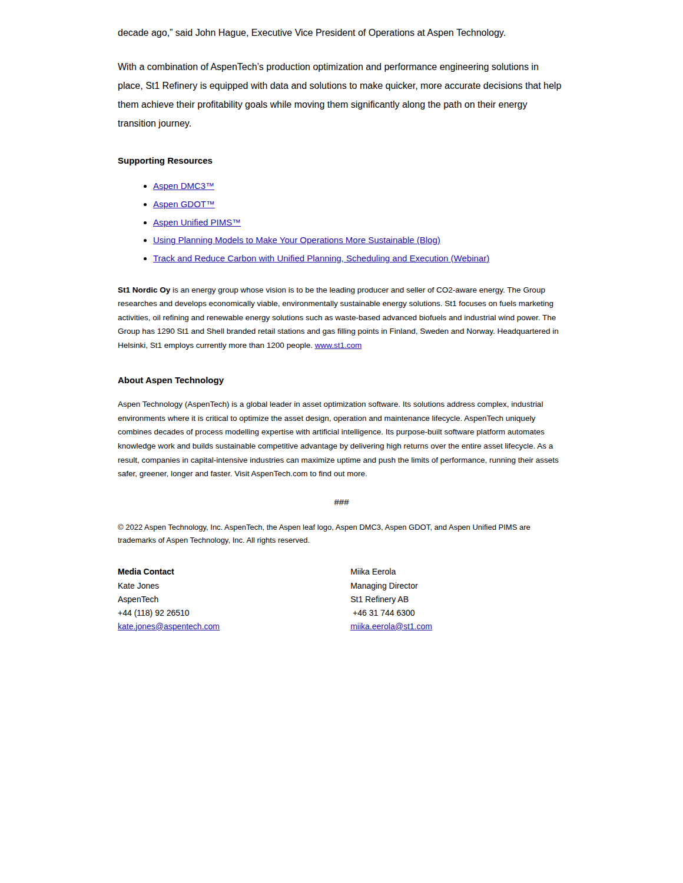decade ago,” said John Hague, Executive Vice President of Operations at Aspen Technology.
With a combination of AspenTech’s production optimization and performance engineering solutions in place, St1 Refinery is equipped with data and solutions to make quicker, more accurate decisions that help them achieve their profitability goals while moving them significantly along the path on their energy transition journey.
Supporting Resources
Aspen DMC3™
Aspen GDOT™
Aspen Unified PIMS™
Using Planning Models to Make Your Operations More Sustainable (Blog)
Track and Reduce Carbon with Unified Planning, Scheduling and Execution (Webinar)
St1 Nordic Oy is an energy group whose vision is to be the leading producer and seller of CO2-aware energy. The Group researches and develops economically viable, environmentally sustainable energy solutions. St1 focuses on fuels marketing activities, oil refining and renewable energy solutions such as waste-based advanced biofuels and industrial wind power. The Group has 1290 St1 and Shell branded retail stations and gas filling points in Finland, Sweden and Norway. Headquartered in Helsinki, St1 employs currently more than 1200 people. www.st1.com
About Aspen Technology
Aspen Technology (AspenTech) is a global leader in asset optimization software. Its solutions address complex, industrial environments where it is critical to optimize the asset design, operation and maintenance lifecycle. AspenTech uniquely combines decades of process modelling expertise with artificial intelligence. Its purpose-built software platform automates knowledge work and builds sustainable competitive advantage by delivering high returns over the entire asset lifecycle. As a result, companies in capital-intensive industries can maximize uptime and push the limits of performance, running their assets safer, greener, longer and faster. Visit AspenTech.com to find out more.
###
© 2022 Aspen Technology, Inc. AspenTech, the Aspen leaf logo, Aspen DMC3, Aspen GDOT, and Aspen Unified PIMS are trademarks of Aspen Technology, Inc. All rights reserved.
| Media Contact | Miika Eerola |
| Kate Jones | Managing Director |
| AspenTech | St1 Refinery AB |
| +44 (118) 92 26510 | +46 31 744 6300 |
| kate.jones@aspentech.com | miika.eerola@st1.com |